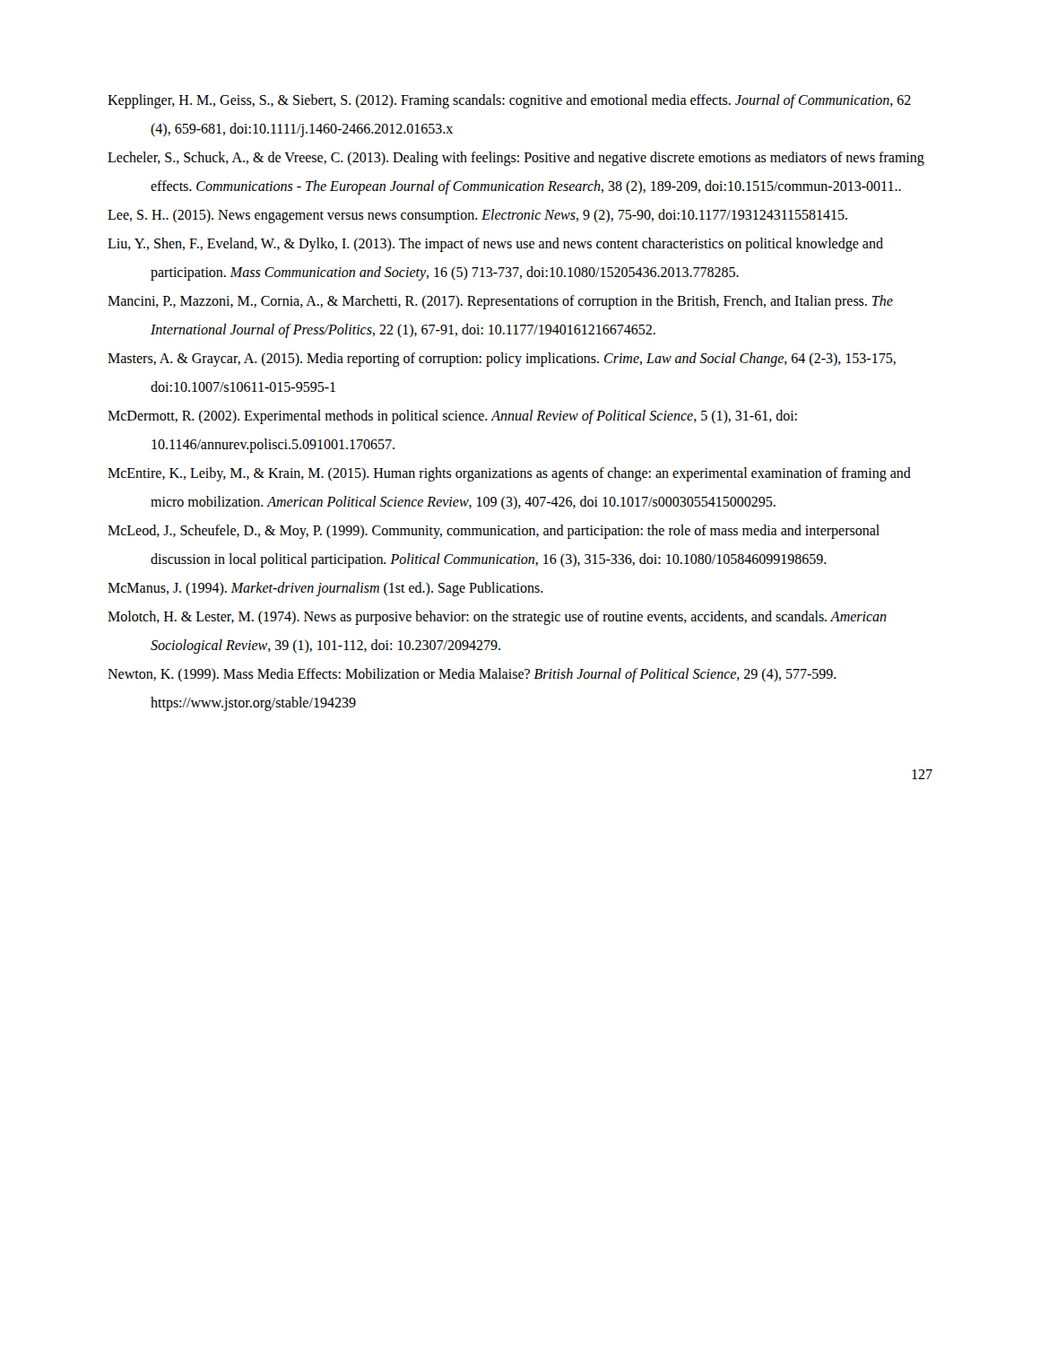Kepplinger, H. M., Geiss, S., & Siebert, S. (2012). Framing scandals: cognitive and emotional media effects. Journal of Communication, 62 (4), 659-681, doi:10.1111/j.1460-2466.2012.01653.x
Lecheler, S., Schuck, A., & de Vreese, C. (2013). Dealing with feelings: Positive and negative discrete emotions as mediators of news framing effects. Communications - The European Journal of Communication Research, 38 (2), 189-209, doi:10.1515/commun-2013-0011..
Lee, S. H.. (2015). News engagement versus news consumption. Electronic News, 9 (2), 75-90, doi:10.1177/1931243115581415.
Liu, Y., Shen, F., Eveland, W., & Dylko, I. (2013). The impact of news use and news content characteristics on political knowledge and participation. Mass Communication and Society, 16 (5) 713-737, doi:10.1080/15205436.2013.778285.
Mancini, P., Mazzoni, M., Cornia, A., & Marchetti, R. (2017). Representations of corruption in the British, French, and Italian press. The International Journal of Press/Politics, 22 (1), 67-91, doi: 10.1177/1940161216674652.
Masters, A. & Graycar, A. (2015). Media reporting of corruption: policy implications. Crime, Law and Social Change, 64 (2-3), 153-175, doi:10.1007/s10611-015-9595-1
McDermott, R. (2002). Experimental methods in political science. Annual Review of Political Science, 5 (1), 31-61, doi: 10.1146/annurev.polisci.5.091001.170657.
McEntire, K., Leiby, M., & Krain, M. (2015). Human rights organizations as agents of change: an experimental examination of framing and micro mobilization. American Political Science Review, 109 (3), 407-426, doi 10.1017/s0003055415000295.
McLeod, J., Scheufele, D., & Moy, P. (1999). Community, communication, and participation: the role of mass media and interpersonal discussion in local political participation. Political Communication, 16 (3), 315-336, doi: 10.1080/105846099198659.
McManus, J. (1994). Market-driven journalism (1st ed.). Sage Publications.
Molotch, H. & Lester, M. (1974). News as purposive behavior: on the strategic use of routine events, accidents, and scandals. American Sociological Review, 39 (1), 101-112, doi: 10.2307/2094279.
Newton, K. (1999). Mass Media Effects: Mobilization or Media Malaise? British Journal of Political Science, 29 (4), 577-599. https://www.jstor.org/stable/194239
127